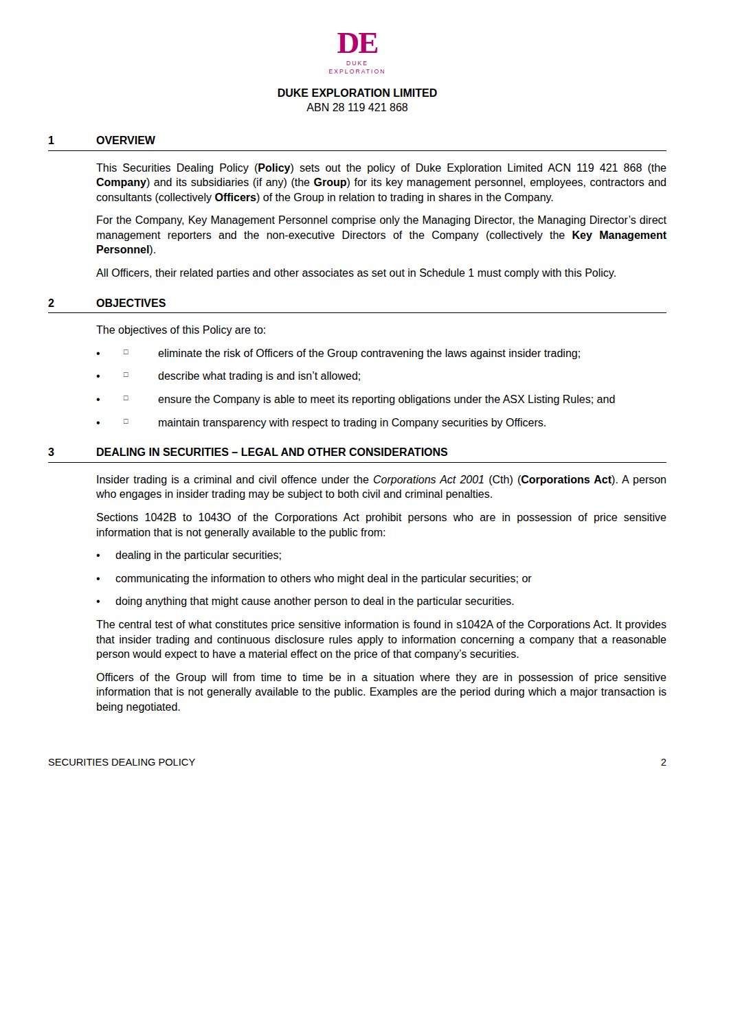DE
DUKE
EXPLORATION
DUKE EXPLORATION LIMITED
ABN 28 119 421 868
1 OVERVIEW
This Securities Dealing Policy (Policy) sets out the policy of Duke Exploration Limited ACN 119 421 868 (the Company) and its subsidiaries (if any) (the Group) for its key management personnel, employees, contractors and consultants (collectively Officers) of the Group in relation to trading in shares in the Company.
For the Company, Key Management Personnel comprise only the Managing Director, the Managing Director’s direct management reporters and the non-executive Directors of the Company (collectively the Key Management Personnel).
All Officers, their related parties and other associates as set out in Schedule 1 must comply with this Policy.
2 OBJECTIVES
The objectives of this Policy are to:
□eliminate the risk of Officers of the Group contravening the laws against insider trading;
□describe what trading is and isn’t allowed;
□ensure the Company is able to meet its reporting obligations under the ASX Listing Rules; and
□maintain transparency with respect to trading in Company securities by Officers.
3 DEALING IN SECURITIES – LEGAL AND OTHER CONSIDERATIONS
Insider trading is a criminal and civil offence under the Corporations Act 2001 (Cth) (Corporations Act). A person who engages in insider trading may be subject to both civil and criminal penalties.
Sections 1042B to 1043O of the Corporations Act prohibit persons who are in possession of price sensitive information that is not generally available to the public from:
dealing in the particular securities;
communicating the information to others who might deal in the particular securities; or
doing anything that might cause another person to deal in the particular securities.
The central test of what constitutes price sensitive information is found in s1042A of the Corporations Act. It provides that insider trading and continuous disclosure rules apply to information concerning a company that a reasonable person would expect to have a material effect on the price of that company’s securities.
Officers of the Group will from time to time be in a situation where they are in possession of price sensitive information that is not generally available to the public. Examples are the period during which a major transaction is being negotiated.
SECURITIES DEALING POLICY 2